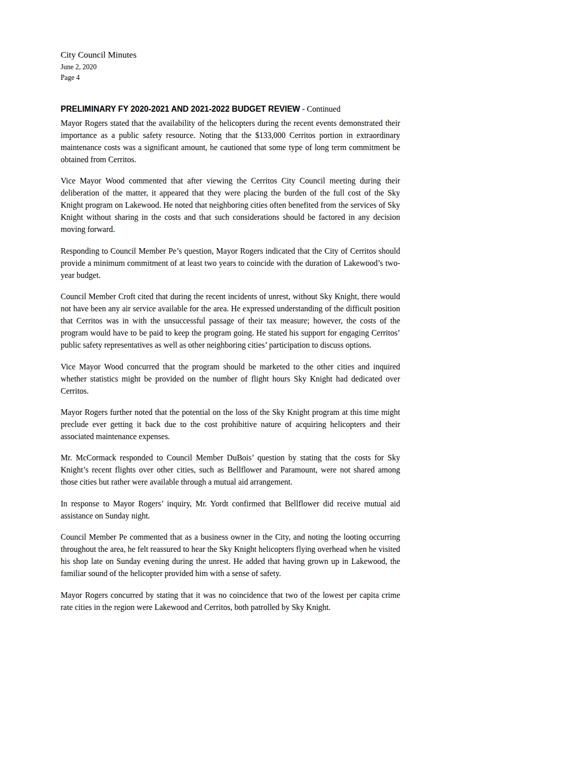City Council Minutes
June 2, 2020
Page 4
PRELIMINARY FY 2020-2021 AND 2021-2022 BUDGET REVIEW
- Continued
Mayor Rogers stated that the availability of the helicopters during the recent events demonstrated their importance as a public safety resource. Noting that the $133,000 Cerritos portion in extraordinary maintenance costs was a significant amount, he cautioned that some type of long term commitment be obtained from Cerritos.
Vice Mayor Wood commented that after viewing the Cerritos City Council meeting during their deliberation of the matter, it appeared that they were placing the burden of the full cost of the Sky Knight program on Lakewood. He noted that neighboring cities often benefited from the services of Sky Knight without sharing in the costs and that such considerations should be factored in any decision moving forward.
Responding to Council Member Pe’s question, Mayor Rogers indicated that the City of Cerritos should provide a minimum commitment of at least two years to coincide with the duration of Lakewood’s two-year budget.
Council Member Croft cited that during the recent incidents of unrest, without Sky Knight, there would not have been any air service available for the area. He expressed understanding of the difficult position that Cerritos was in with the unsuccessful passage of their tax measure; however, the costs of the program would have to be paid to keep the program going. He stated his support for engaging Cerritos’ public safety representatives as well as other neighboring cities’ participation to discuss options.
Vice Mayor Wood concurred that the program should be marketed to the other cities and inquired whether statistics might be provided on the number of flight hours Sky Knight had dedicated over Cerritos.
Mayor Rogers further noted that the potential on the loss of the Sky Knight program at this time might preclude ever getting it back due to the cost prohibitive nature of acquiring helicopters and their associated maintenance expenses.
Mr. McCormack responded to Council Member DuBois’ question by stating that the costs for Sky Knight’s recent flights over other cities, such as Bellflower and Paramount, were not shared among those cities but rather were available through a mutual aid arrangement.
In response to Mayor Rogers’ inquiry, Mr. Yordt confirmed that Bellflower did receive mutual aid assistance on Sunday night.
Council Member Pe commented that as a business owner in the City, and noting the looting occurring throughout the area, he felt reassured to hear the Sky Knight helicopters flying overhead when he visited his shop late on Sunday evening during the unrest. He added that having grown up in Lakewood, the familiar sound of the helicopter provided him with a sense of safety.
Mayor Rogers concurred by stating that it was no coincidence that two of the lowest per capita crime rate cities in the region were Lakewood and Cerritos, both patrolled by Sky Knight.